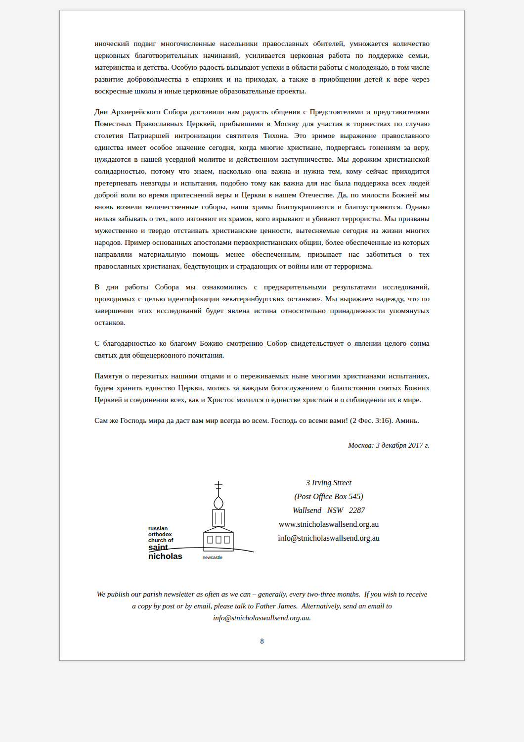иноческий подвиг многочисленные насельники православных обителей, умножается количество церковных благотворительных начинаний, усиливается церковная работа по поддержке семьи, материнства и детства. Особую радость вызывают успехи в области работы с молодежью, в том числе развитие добровольчества в епархиях и на приходах, а также в приобщении детей к вере через воскресные школы и иные церковные образовательные проекты.
Дни Архиерейского Собора доставили нам радость общения с Предстоятелями и представителями Поместных Православных Церквей, прибывшими в Москву для участия в торжествах по случаю столетия Патриаршей интронизации святителя Тихона. Это зримое выражение православного единства имеет особое значение сегодня, когда многие христиане, подвергаясь гонениям за веру, нуждаются в нашей усердной молитве и действенном заступничестве. Мы дорожим христианской солидарностью, потому что знаем, насколько она важна и нужна тем, кому сейчас приходится претерпевать невзгоды и испытания, подобно тому как важна для нас была поддержка всех людей доброй воли во время притеснений веры и Церкви в нашем Отечестве. Да, по милости Божией мы вновь возвели величественные соборы, наши храмы благоукрашаются и благоустрояются. Однако нельзя забывать о тех, кого изгоняют из храмов, кого взрывают и убивают террористы. Мы призваны мужественно и твердо отстаивать христианские ценности, вытесняемые сегодня из жизни многих народов. Пример основанных апостолами первохристианских общин, более обеспеченные из которых направляли материальную помощь менее обеспеченным, призывает нас заботиться о тех православных христианах, бедствующих и страдающих от войны или от терроризма.
В дни работы Собора мы ознакомились с предварительными результатами исследований, проводимых с целью идентификации «екатеринбургских останков». Мы выражаем надежду, что по завершении этих исследований будет явлена истина относительно принадлежности упомянутых останков.
С благодарностью ко благому Божию смотрению Собор свидетельствует о явлении целого сонма святых для общецерковного почитания.
Памятуя о пережитых нашими отцами и о переживаемых ныне многими христианами испытаниях, будем хранить единство Церкви, молясь за каждым богослужением о благостоянии святых Божиих Церквей и соединении всех, как и Христос молился о единстве христиан и о соблюдении их в мире.
Сам же Господь мира да даст вам мир всегда во всем. Господь со всеми вами! (2 Фес. 3:16). Аминь.
Москва: 3 декабря 2017 г.
russian orthodox church of saint nicholas newcastle ABN 71 384 615 722
3 Irving Street
(Post Office Box 545)
Wallsend NSW 2287
www.stnicholaswallsend.org.au
info@stnicholaswallsend.org.au
We publish our parish newsletter as often as we can – generally, every two-three months. If you wish to receive a copy by post or by email, please talk to Father James. Alternatively, send an email to info@stnicholaswallsend.org.au.
8